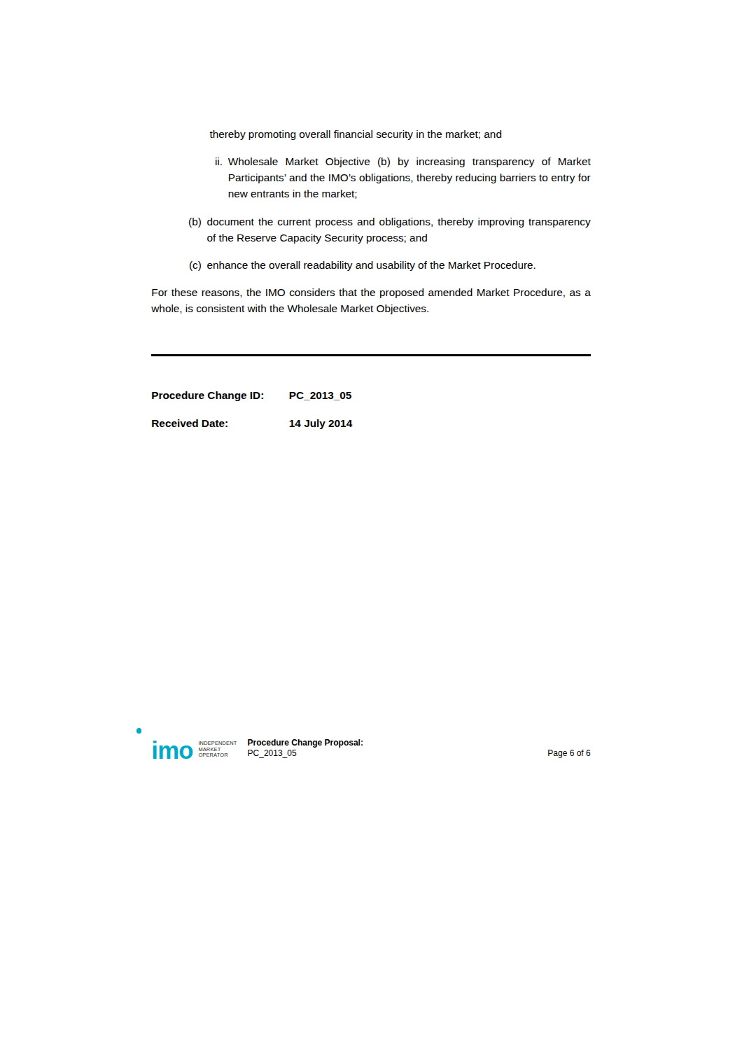thereby promoting overall financial security in the market; and
ii.
Wholesale Market Objective (b) by increasing transparency of Market Participants’ and the IMO’s obligations, thereby reducing barriers to entry for new entrants in the market;
(b)
document the current process and obligations, thereby improving transparency of the Reserve Capacity Security process; and
(c)
enhance the overall readability and usability of the Market Procedure.
For these reasons, the IMO considers that the proposed amended Market Procedure, as a whole, is consistent with the Wholesale Market Objectives.
Procedure Change ID:
PC_2013_05
Received Date:
14 July 2014
imo Independent
Market
Operator
Procedure Change Proposal:
PC_2013_05
Page 6 of 6